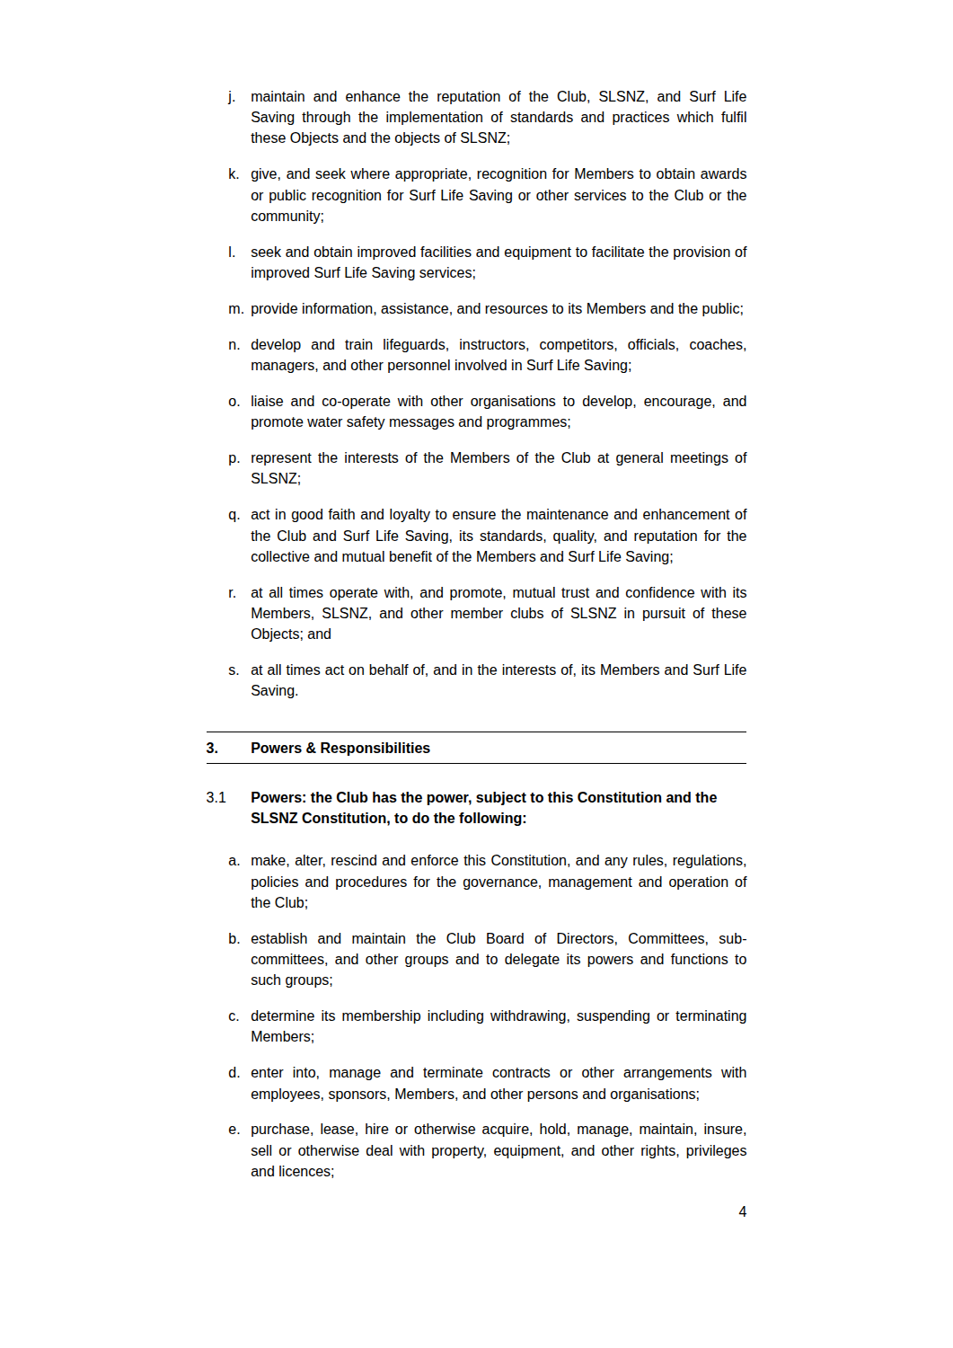j. maintain and enhance the reputation of the Club, SLSNZ, and Surf Life Saving through the implementation of standards and practices which fulfil these Objects and the objects of SLSNZ;
k. give, and seek where appropriate, recognition for Members to obtain awards or public recognition for Surf Life Saving or other services to the Club or the community;
l. seek and obtain improved facilities and equipment to facilitate the provision of improved Surf Life Saving services;
m. provide information, assistance, and resources to its Members and the public;
n. develop and train lifeguards, instructors, competitors, officials, coaches, managers, and other personnel involved in Surf Life Saving;
o. liaise and co-operate with other organisations to develop, encourage, and promote water safety messages and programmes;
p. represent the interests of the Members of the Club at general meetings of SLSNZ;
q. act in good faith and loyalty to ensure the maintenance and enhancement of the Club and Surf Life Saving, its standards, quality, and reputation for the collective and mutual benefit of the Members and Surf Life Saving;
r. at all times operate with, and promote, mutual trust and confidence with its Members, SLSNZ, and other member clubs of SLSNZ in pursuit of these Objects; and
s. at all times act on behalf of, and in the interests of, its Members and Surf Life Saving.
3. Powers & Responsibilities
3.1 Powers: the Club has the power, subject to this Constitution and the SLSNZ Constitution, to do the following:
a. make, alter, rescind and enforce this Constitution, and any rules, regulations, policies and procedures for the governance, management and operation of the Club;
b. establish and maintain the Club Board of Directors, Committees, sub-committees, and other groups and to delegate its powers and functions to such groups;
c. determine its membership including withdrawing, suspending or terminating Members;
d. enter into, manage and terminate contracts or other arrangements with employees, sponsors, Members, and other persons and organisations;
e. purchase, lease, hire or otherwise acquire, hold, manage, maintain, insure, sell or otherwise deal with property, equipment, and other rights, privileges and licences;
4